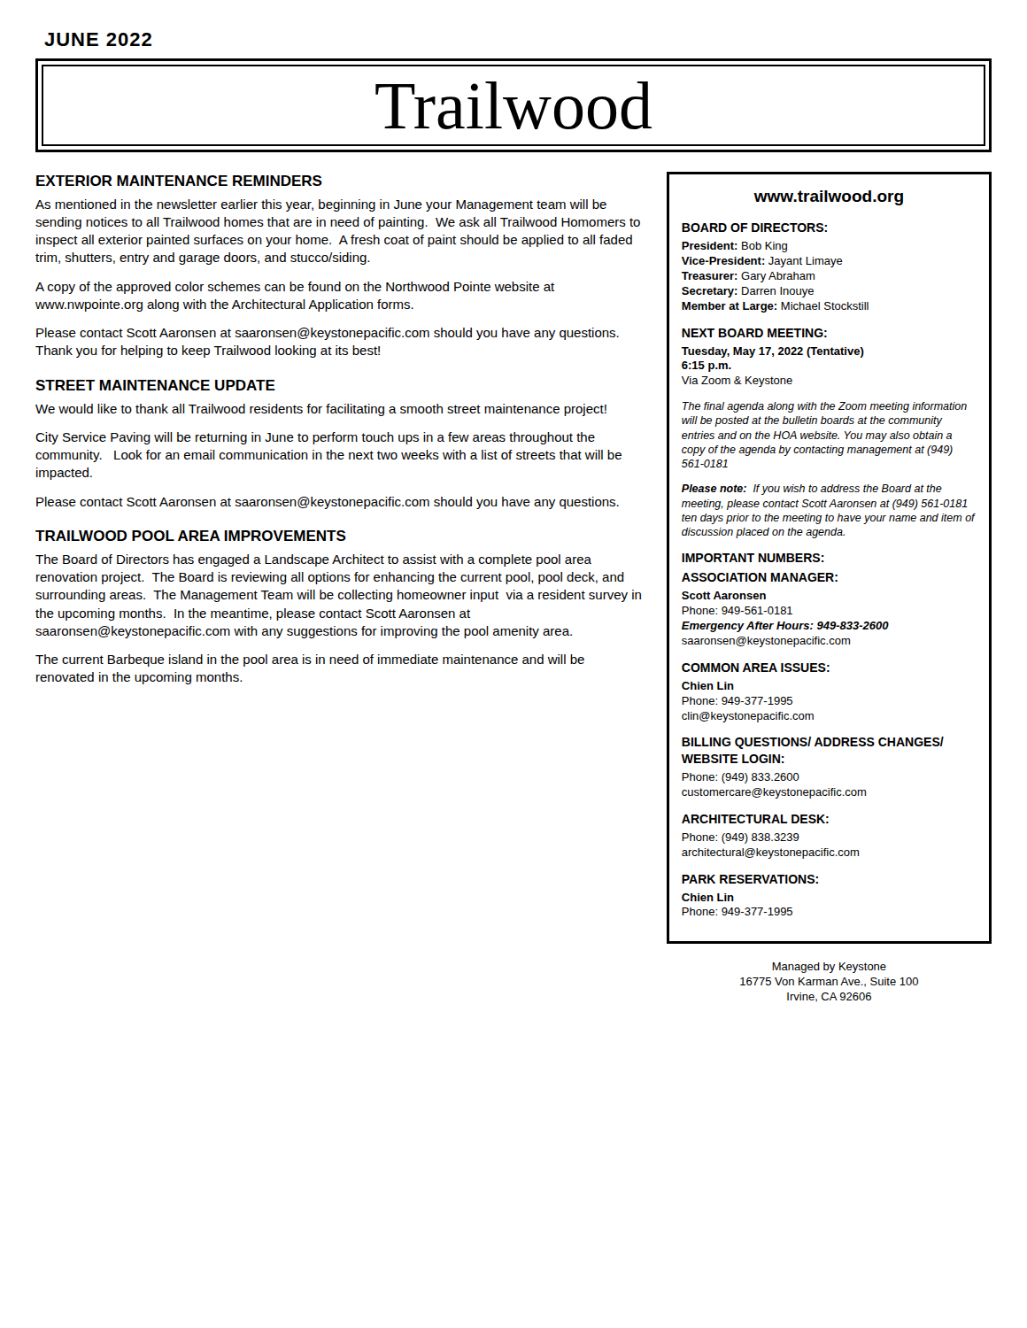JUNE 2022
Trailwood
Exterior Maintenance Reminders
As mentioned in the newsletter earlier this year, beginning in June your Management team will be sending notices to all Trailwood homes that are in need of painting. We ask all Trailwood Homomers to inspect all exterior painted surfaces on your home. A fresh coat of paint should be applied to all faded trim, shutters, entry and garage doors, and stucco/siding.
A copy of the approved color schemes can be found on the Northwood Pointe website at www.nwpointe.org along with the Architectural Application forms.
Please contact Scott Aaronsen at saaronsen@keystonepacific.com should you have any questions. Thank you for helping to keep Trailwood looking at its best!
Street Maintenance Update
We would like to thank all Trailwood residents for facilitating a smooth street maintenance project!
City Service Paving will be returning in June to perform touch ups in a few areas throughout the community. Look for an email communication in the next two weeks with a list of streets that will be impacted.
Please contact Scott Aaronsen at saaronsen@keystonepacific.com should you have any questions.
Trailwood Pool Area Improvements
The Board of Directors has engaged a Landscape Architect to assist with a complete pool area renovation project. The Board is reviewing all options for enhancing the current pool, pool deck, and surrounding areas. The Management Team will be collecting homeowner input via a resident survey in the upcoming months. In the meantime, please contact Scott Aaronsen at saaronsen@keystonepacific.com with any suggestions for improving the pool amenity area.
The current Barbeque island in the pool area is in need of immediate maintenance and will be renovated in the upcoming months.
www.trailwood.org
Board of Directors:
President: Bob King
Vice-President: Jayant Limaye
Treasurer: Gary Abraham
Secretary: Darren Inouye
Member at Large: Michael Stockstill
Next Board Meeting:
Tuesday, May 17, 2022 (Tentative)
6:15 p.m.
Via Zoom & Keystone
The final agenda along with the Zoom meeting information will be posted at the bulletin boards at the community entries and on the HOA website. You may also obtain a copy of the agenda by contacting management at (949) 561-0181
Please note: If you wish to address the Board at the meeting, please contact Scott Aaronsen at (949) 561-0181 ten days prior to the meeting to have your name and item of discussion placed on the agenda.
Important Numbers:
Association Manager:
Scott Aaronsen
Phone: 949-561-0181
Emergency After Hours: 949-833-2600
saaronsen@keystonepacific.com
Common Area Issues:
Chien Lin
Phone: 949-377-1995
clin@keystonepacific.com
Billing Questions/ Address Changes/ Website Login:
Phone: (949) 833.2600
customercare@keystonepacific.com
Architectural Desk:
Phone: (949) 838.3239
architectural@keystonepacific.com
Park Reservations:
Chien Lin
Phone: 949-377-1995
Managed by Keystone
16775 Von Karman Ave., Suite 100
Irvine, CA 92606